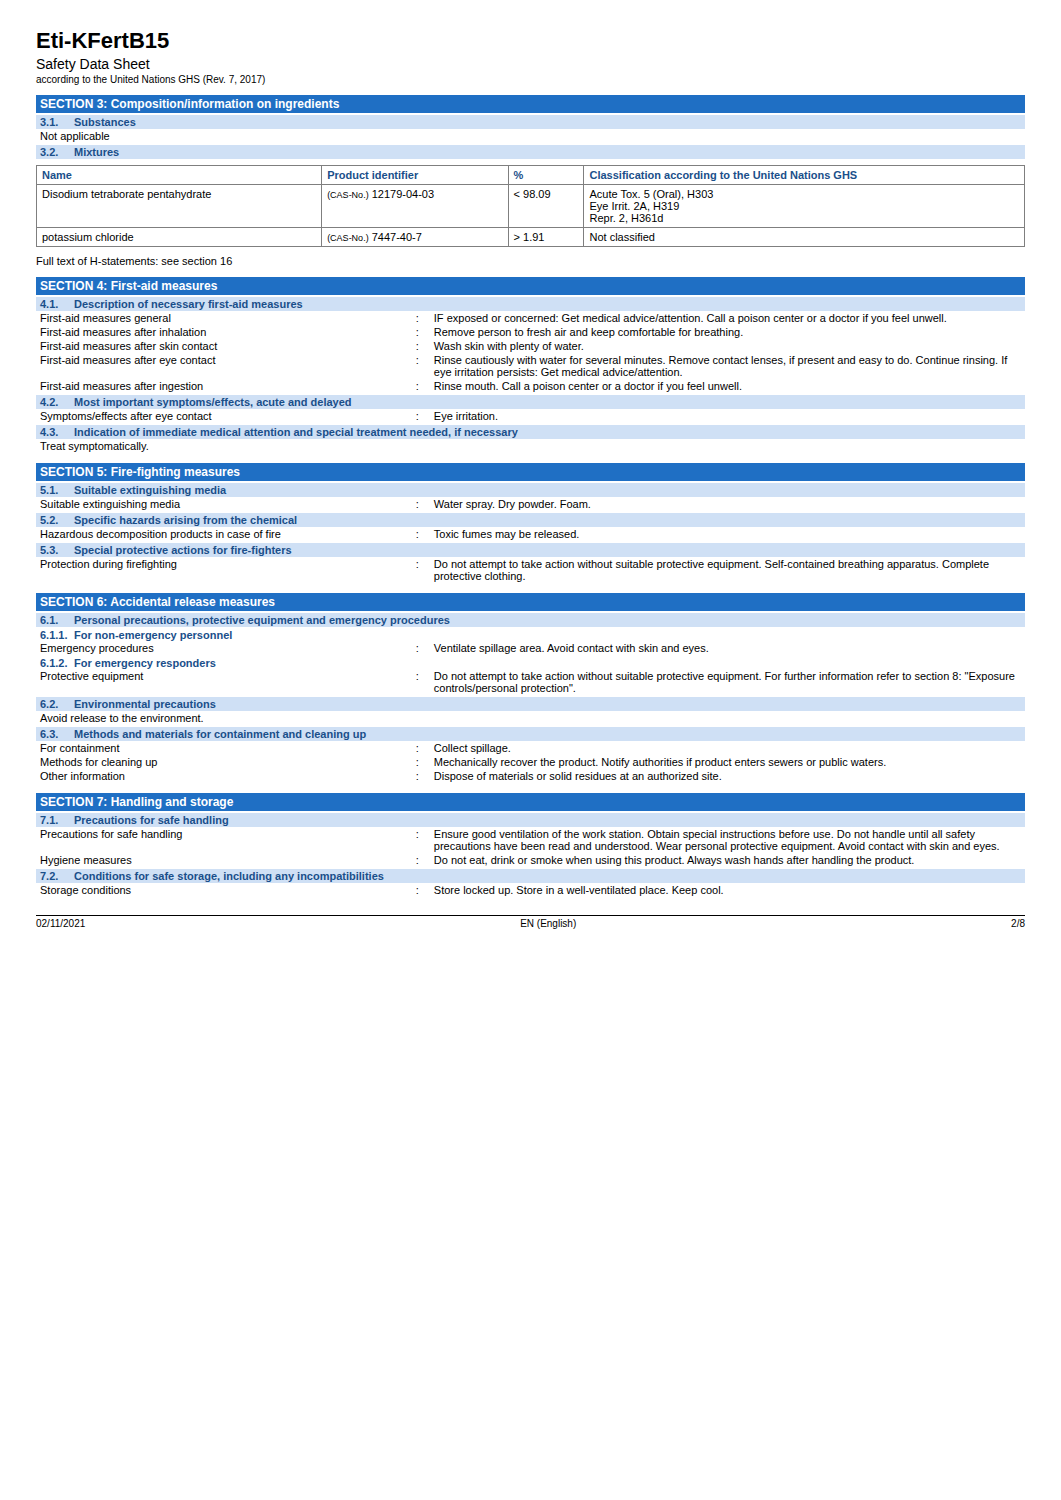Eti-KFertB15
Safety Data Sheet
according to the United Nations GHS (Rev. 7, 2017)
SECTION 3: Composition/information on ingredients
3.1. Substances
Not applicable
3.2. Mixtures
| Name | Product identifier | % | Classification according to the United Nations GHS |
| --- | --- | --- | --- |
| Disodium tetraborate pentahydrate | (CAS-No.) 12179-04-03 | < 98.09 | Acute Tox. 5 (Oral), H303 Eye Irrit. 2A, H319 Repr. 2, H361d |
| potassium chloride | (CAS-No.) 7447-40-7 | > 1.91 | Not classified |
Full text of H-statements: see section 16
SECTION 4: First-aid measures
4.1. Description of necessary first-aid measures
| First-aid measures general | : | IF exposed or concerned: Get medical advice/attention. Call a poison center or a doctor if you feel unwell. |
| First-aid measures after inhalation | : | Remove person to fresh air and keep comfortable for breathing. |
| First-aid measures after skin contact | : | Wash skin with plenty of water. |
| First-aid measures after eye contact | : | Rinse cautiously with water for several minutes. Remove contact lenses, if present and easy to do. Continue rinsing. If eye irritation persists: Get medical advice/attention. |
| First-aid measures after ingestion | : | Rinse mouth. Call a poison center or a doctor if you feel unwell. |
4.2. Most important symptoms/effects, acute and delayed
| Symptoms/effects after eye contact | : | Eye irritation. |
4.3. Indication of immediate medical attention and special treatment needed, if necessary
Treat symptomatically.
SECTION 5: Fire-fighting measures
5.1. Suitable extinguishing media
| Suitable extinguishing media | : | Water spray. Dry powder. Foam. |
5.2. Specific hazards arising from the chemical
| Hazardous decomposition products in case of fire | : | Toxic fumes may be released. |
5.3. Special protective actions for fire-fighters
| Protection during firefighting | : | Do not attempt to take action without suitable protective equipment. Self-contained breathing apparatus. Complete protective clothing. |
SECTION 6: Accidental release measures
6.1. Personal precautions, protective equipment and emergency procedures
6.1.1. For non-emergency personnel
| Emergency procedures | : | Ventilate spillage area. Avoid contact with skin and eyes. |
6.1.2. For emergency responders
| Protective equipment | : | Do not attempt to take action without suitable protective equipment. For further information refer to section 8: "Exposure controls/personal protection". |
6.2. Environmental precautions
Avoid release to the environment.
6.3. Methods and materials for containment and cleaning up
| For containment | : | Collect spillage. |
| Methods for cleaning up | : | Mechanically recover the product. Notify authorities if product enters sewers or public waters. |
| Other information | : | Dispose of materials or solid residues at an authorized site. |
SECTION 7: Handling and storage
7.1. Precautions for safe handling
| Precautions for safe handling | : | Ensure good ventilation of the work station. Obtain special instructions before use. Do not handle until all safety precautions have been read and understood. Wear personal protective equipment. Avoid contact with skin and eyes. |
| Hygiene measures | : | Do not eat, drink or smoke when using this product. Always wash hands after handling the product. |
7.2. Conditions for safe storage, including any incompatibilities
| Storage conditions | : | Store locked up. Store in a well-ventilated place. Keep cool. |
02/11/2021 EN (English) 2/8